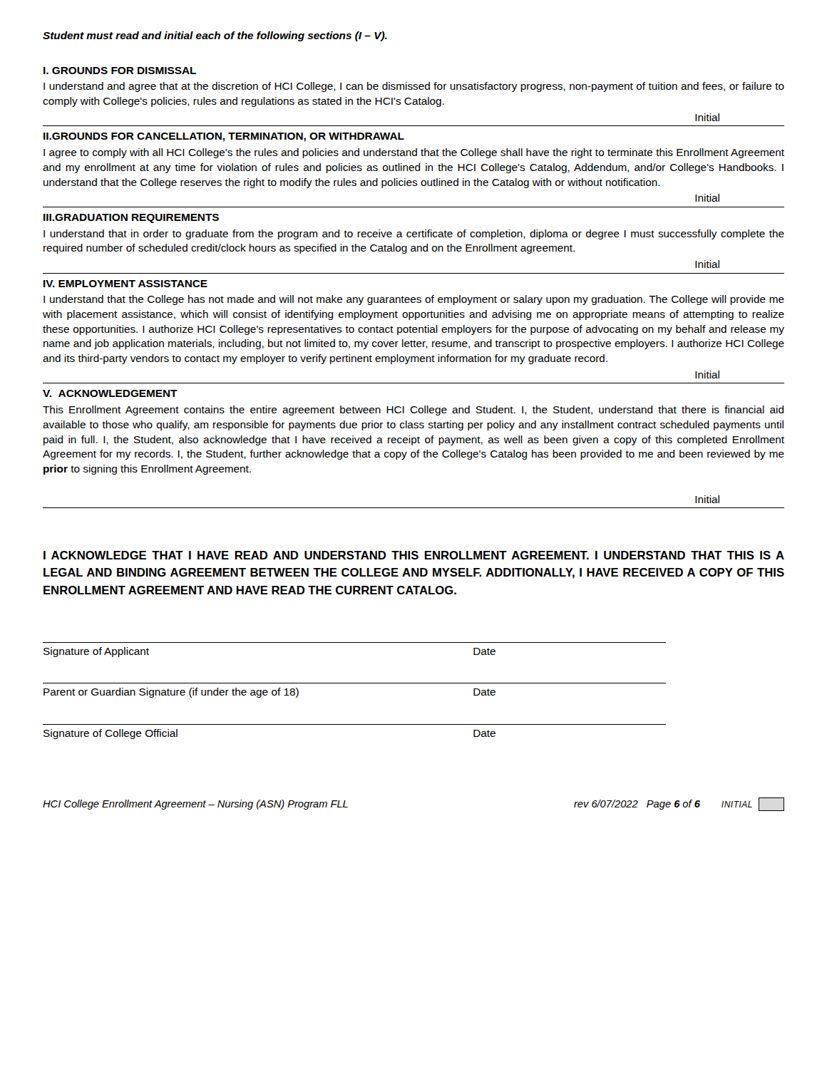Student must read and initial each of the following sections (I – V).
I. Grounds for Dismissal
I understand and agree that at the discretion of HCI College, I can be dismissed for unsatisfactory progress, non-payment of tuition and fees, or failure to comply with College's policies, rules and regulations as stated in the HCI's Catalog.
Initial
II.Grounds for Cancellation, Termination, or Withdrawal
I agree to comply with all HCI College's the rules and policies and understand that the College shall have the right to terminate this Enrollment Agreement and my enrollment at any time for violation of rules and policies as outlined in the HCI College's Catalog, Addendum, and/or College's Handbooks. I understand that the College reserves the right to modify the rules and policies outlined in the Catalog with or without notification.
Initial
III.Graduation Requirements
I understand that in order to graduate from the program and to receive a certificate of completion, diploma or degree I must successfully complete the required number of scheduled credit/clock hours as specified in the Catalog and on the Enrollment agreement.
Initial
IV. Employment Assistance
I understand that the College has not made and will not make any guarantees of employment or salary upon my graduation. The College will provide me with placement assistance, which will consist of identifying employment opportunities and advising me on appropriate means of attempting to realize these opportunities. I authorize HCI College's representatives to contact potential employers for the purpose of advocating on my behalf and release my name and job application materials, including, but not limited to, my cover letter, resume, and transcript to prospective employers. I authorize HCI College and its third-party vendors to contact my employer to verify pertinent employment information for my graduate record.
Initial
V. Acknowledgement
This Enrollment Agreement contains the entire agreement between HCI College and Student. I, the Student, understand that there is financial aid available to those who qualify, am responsible for payments due prior to class starting per policy and any installment contract scheduled payments until paid in full. I, the Student, also acknowledge that I have received a receipt of payment, as well as been given a copy of this completed Enrollment Agreement for my records. I, the Student, further acknowledge that a copy of the College's Catalog has been provided to me and been reviewed by me prior to signing this Enrollment Agreement.
Initial
I ACKNOWLEDGE THAT I HAVE READ AND UNDERSTAND THIS ENROLLMENT AGREEMENT. I UNDERSTAND THAT THIS IS A LEGAL AND BINDING AGREEMENT BETWEEN THE COLLEGE AND MYSELF. ADDITIONALLY, I HAVE RECEIVED A COPY OF THIS ENROLLMENT AGREEMENT AND HAVE READ THE CURRENT CATALOG.
| Signature of Applicant | Date |
| Parent or Guardian Signature (if under the age of 18) | Date |
| Signature of College Official | Date |
HCI College Enrollment Agreement – Nursing (ASN) Program FLL
rev 6/07/2022 Page 6 of 6
INITIAL